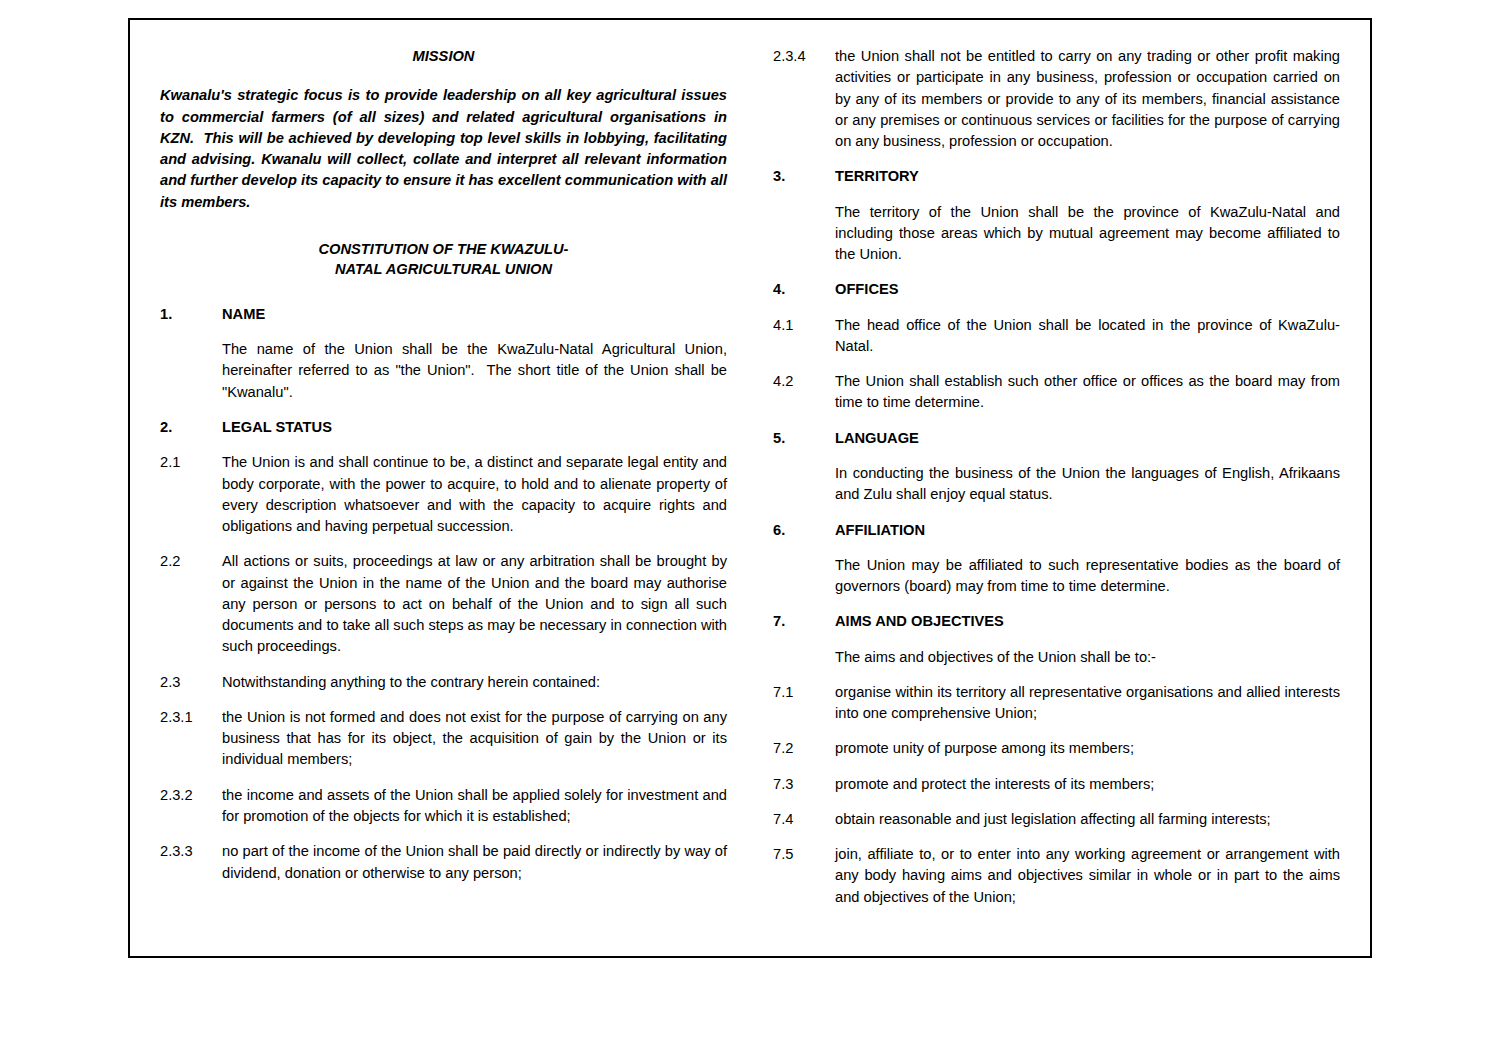MISSION
Kwanalu's strategic focus is to provide leadership on all key agricultural issues to commercial farmers (of all sizes) and related agricultural organisations in KZN. This will be achieved by developing top level skills in lobbying, facilitating and advising. Kwanalu will collect, collate and interpret all relevant information and further develop its capacity to ensure it has excellent communication with all its members.
CONSTITUTION OF THE KWAZULU-
NATAL AGRICULTURAL UNION
1.
NAME
The name of the Union shall be the KwaZulu-Natal Agricultural Union, hereinafter referred to as "the Union". The short title of the Union shall be "Kwanalu".
2.
LEGAL STATUS
2.1
The Union is and shall continue to be, a distinct and separate legal entity and body corporate, with the power to acquire, to hold and to alienate property of every description whatsoever and with the capacity to acquire rights and obligations and having perpetual succession.
2.2
All actions or suits, proceedings at law or any arbitration shall be brought by or against the Union in the name of the Union and the board may authorise any person or persons to act on behalf of the Union and to sign all such documents and to take all such steps as may be necessary in connection with such proceedings.
2.3
Notwithstanding anything to the contrary herein contained:
2.3.1
the Union is not formed and does not exist for the purpose of carrying on any business that has for its object, the acquisition of gain by the Union or its individual members;
2.3.2
the income and assets of the Union shall be applied solely for investment and for promotion of the objects for which it is established;
2.3.3
no part of the income of the Union shall be paid directly or indirectly by way of dividend, donation or otherwise to any person;
2.3.4
the Union shall not be entitled to carry on any trading or other profit making activities or participate in any business, profession or occupation carried on by any of its members or provide to any of its members, financial assistance or any premises or continuous services or facilities for the purpose of carrying on any business, profession or occupation.
3.
TERRITORY
The territory of the Union shall be the province of KwaZulu-Natal and including those areas which by mutual agreement may become affiliated to the Union.
4.
OFFICES
4.1
The head office of the Union shall be located in the province of KwaZulu-Natal.
4.2
The Union shall establish such other office or offices as the board may from time to time determine.
5.
LANGUAGE
In conducting the business of the Union the languages of English, Afrikaans and Zulu shall enjoy equal status.
6.
AFFILIATION
The Union may be affiliated to such representative bodies as the board of governors (board) may from time to time determine.
7.
AIMS AND OBJECTIVES
The aims and objectives of the Union shall be to:-
7.1
organise within its territory all representative organisations and allied interests into one comprehensive Union;
7.2
promote unity of purpose among its members;
7.3
promote and protect the interests of its members;
7.4
obtain reasonable and just legislation affecting all farming interests;
7.5
join, affiliate to, or to enter into any working agreement or arrangement with any body having aims and objectives similar in whole or in part to the aims and objectives of the Union;